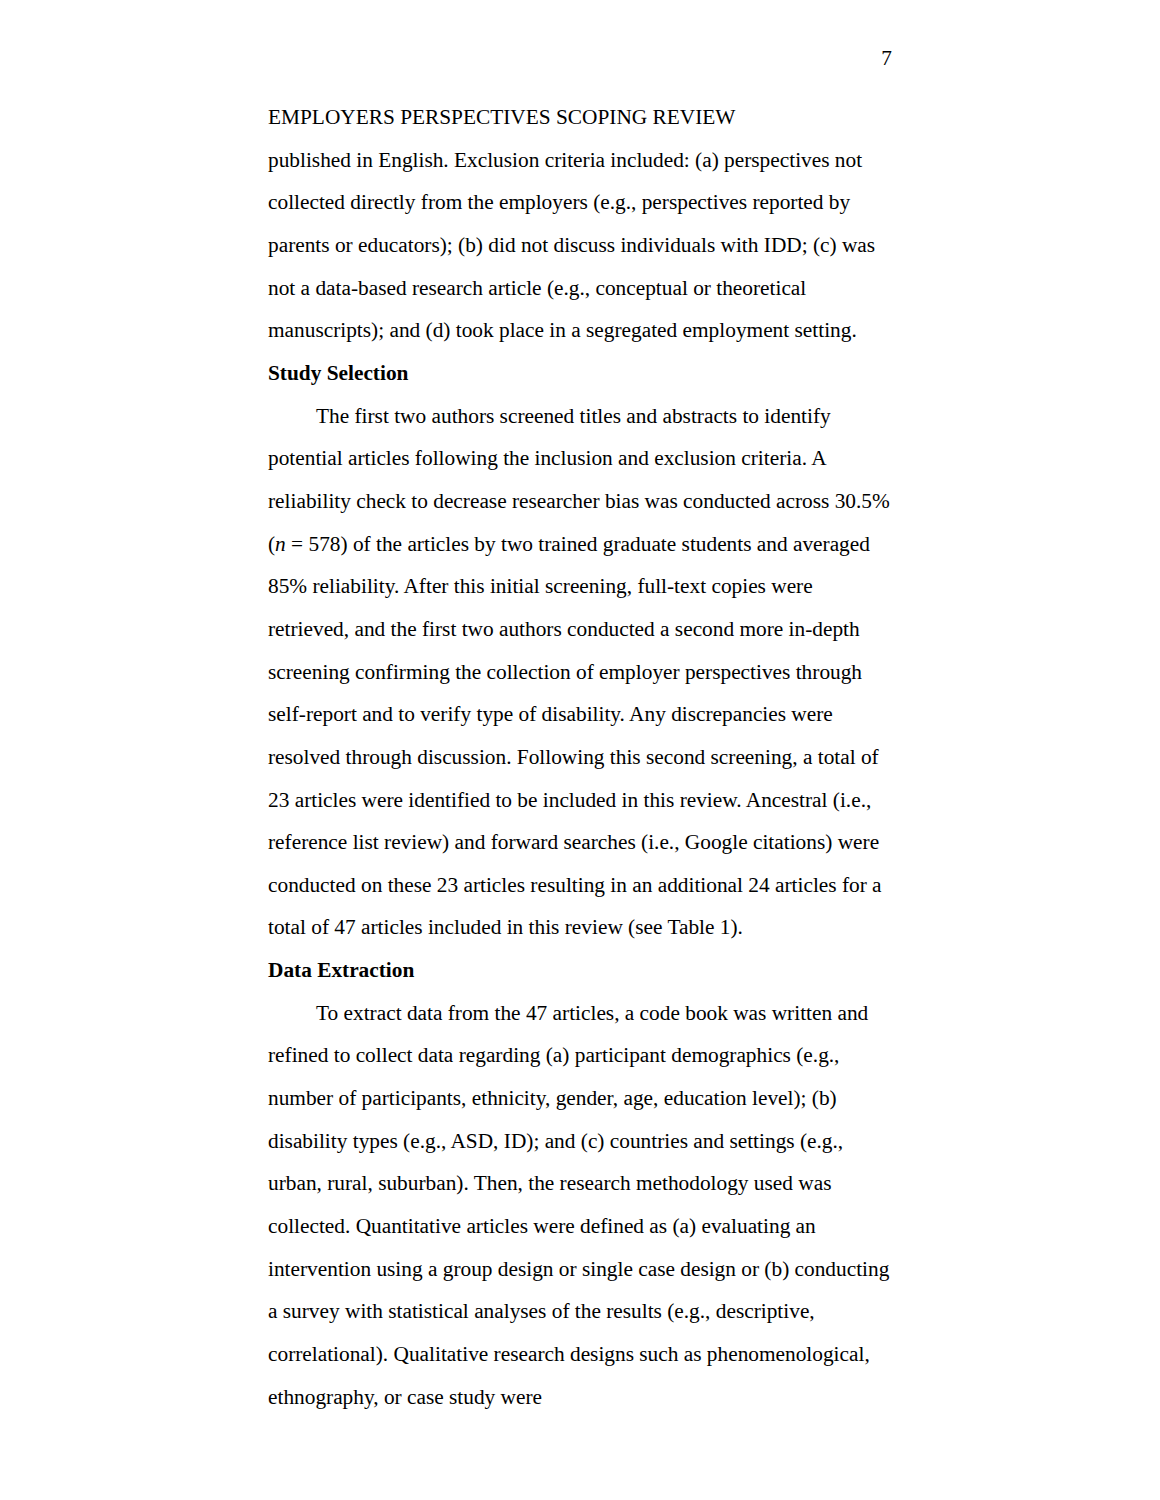7
Employers Perspectives Scoping Review
published in English. Exclusion criteria included: (a) perspectives not collected directly from the employers (e.g., perspectives reported by parents or educators); (b) did not discuss individuals with IDD; (c) was not a data-based research article (e.g., conceptual or theoretical manuscripts); and (d) took place in a segregated employment setting.
Study Selection
The first two authors screened titles and abstracts to identify potential articles following the inclusion and exclusion criteria. A reliability check to decrease researcher bias was conducted across 30.5% (n = 578) of the articles by two trained graduate students and averaged 85% reliability. After this initial screening, full-text copies were retrieved, and the first two authors conducted a second more in-depth screening confirming the collection of employer perspectives through self-report and to verify type of disability. Any discrepancies were resolved through discussion. Following this second screening, a total of 23 articles were identified to be included in this review. Ancestral (i.e., reference list review) and forward searches (i.e., Google citations) were conducted on these 23 articles resulting in an additional 24 articles for a total of 47 articles included in this review (see Table 1).
Data Extraction
To extract data from the 47 articles, a code book was written and refined to collect data regarding (a) participant demographics (e.g., number of participants, ethnicity, gender, age, education level); (b) disability types (e.g., ASD, ID); and (c) countries and settings (e.g., urban, rural, suburban). Then, the research methodology used was collected. Quantitative articles were defined as (a) evaluating an intervention using a group design or single case design or (b) conducting a survey with statistical analyses of the results (e.g., descriptive, correlational). Qualitative research designs such as phenomenological, ethnography, or case study were